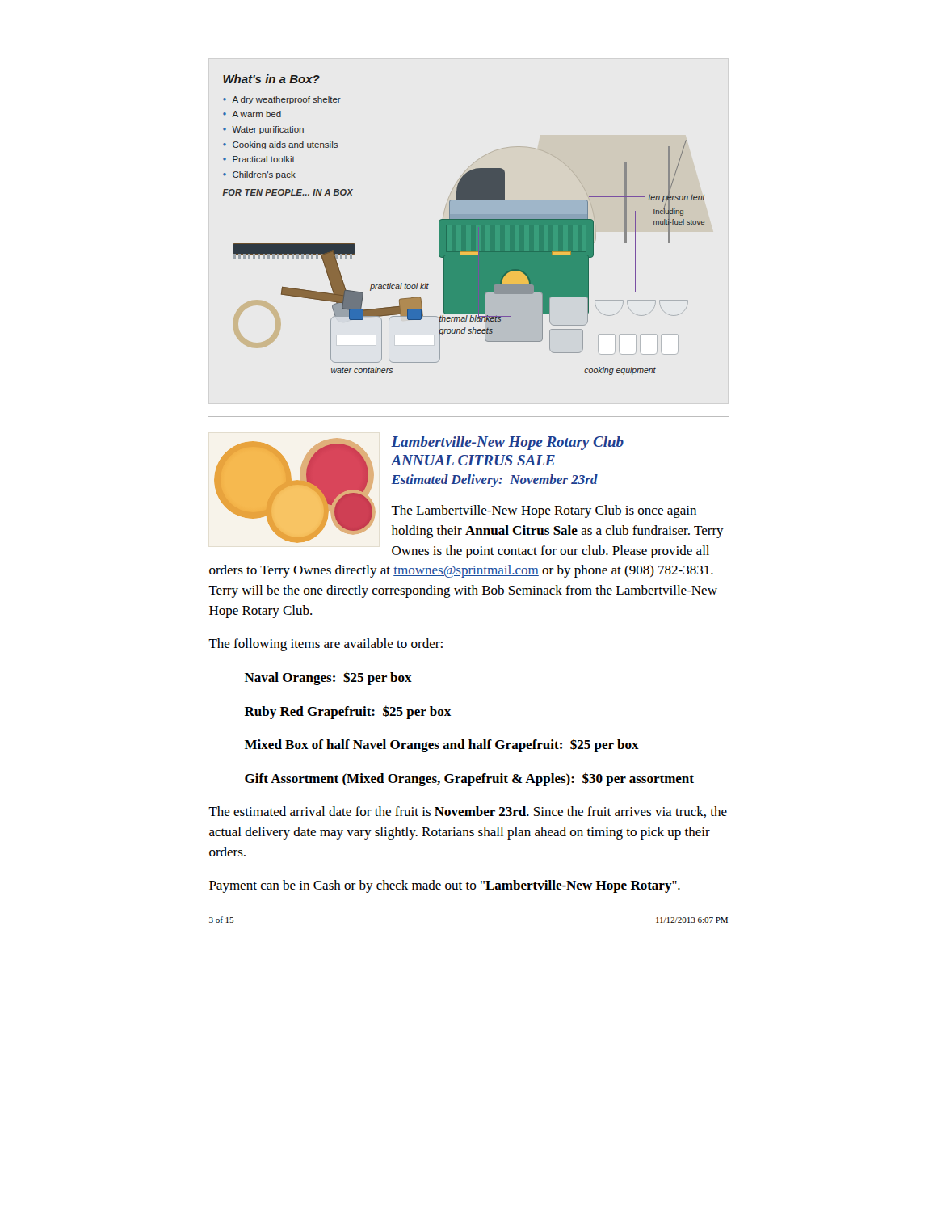What's in a Box?
A dry weatherproof shelter
A warm bed
Water purification
Cooking aids and utensils
Practical toolkit
Children's pack
FOR TEN PEOPLE... IN A BOX
SHELTERBOX
ten person tent Including
multi-fuel stove practical tool kit thermal blankets
ground sheets water containers cooking equipment
Lambertville-New Hope Rotary Club
ANNUAL CITRUS SALE
Estimated Delivery: November 23rd
The Lambertville-New Hope Rotary Club is once again holding their Annual Citrus Sale as a club fundraiser. Terry Ownes is the point contact for our club. Please provide all orders to Terry Ownes directly at tmownes@sprintmail.com or by phone at (908) 782-3831. Terry will be the one directly corresponding with Bob Seminack from the Lambertville-New Hope Rotary Club.
The following items are available to order:
Naval Oranges: $25 per box
Ruby Red Grapefruit: $25 per box
Mixed Box of half Navel Oranges and half Grapefruit: $25 per box
Gift Assortment (Mixed Oranges, Grapefruit & Apples): $30 per assortment
The estimated arrival date for the fruit is November 23rd. Since the fruit arrives via truck, the actual delivery date may vary slightly. Rotarians shall plan ahead on timing to pick up their orders.
Payment can be in Cash or by check made out to "Lambertville-New Hope Rotary".
3 of 15 11/12/2013 6:07 PM